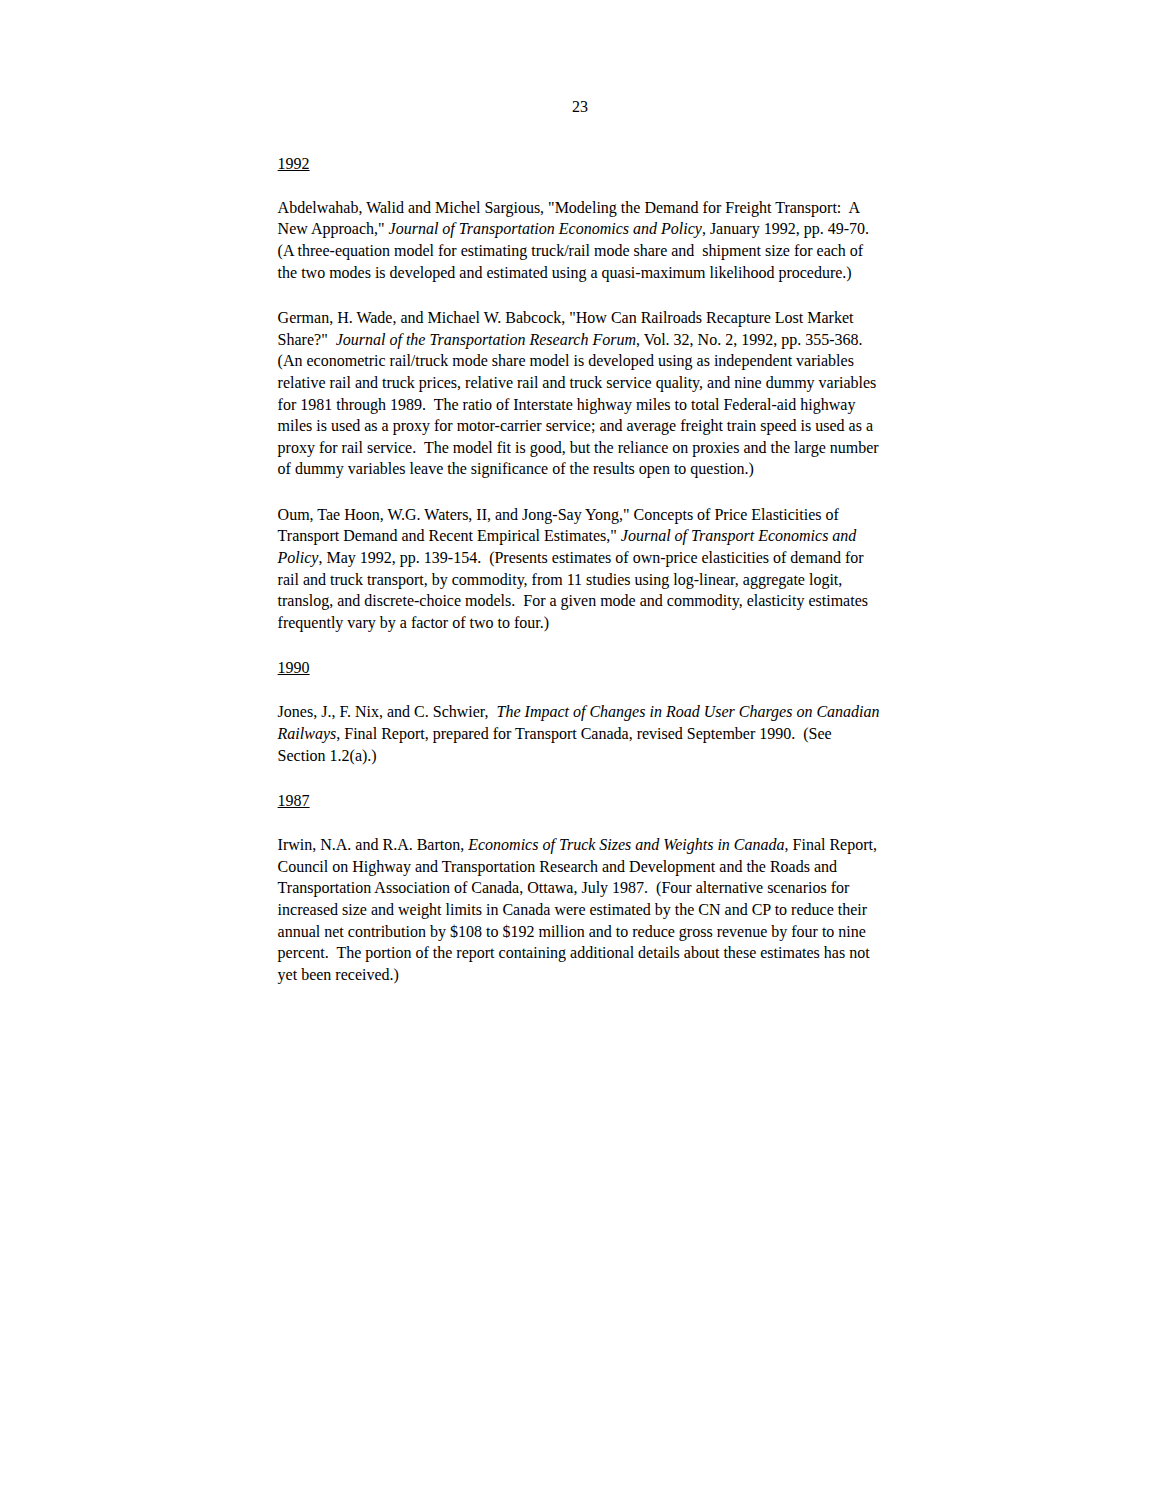23
1992
Abdelwahab, Walid and Michel Sargious, "Modeling the Demand for Freight Transport: A New Approach," Journal of Transportation Economics and Policy, January 1992, pp. 49-70.
(A three-equation model for estimating truck/rail mode share and shipment size for each of the two modes is developed and estimated using a quasi-maximum likelihood procedure.)
German, H. Wade, and Michael W. Babcock, "How Can Railroads Recapture Lost Market Share?" Journal of the Transportation Research Forum, Vol. 32, No. 2, 1992, pp. 355-368. (An econometric rail/truck mode share model is developed using as independent variables relative rail and truck prices, relative rail and truck service quality, and nine dummy variables for 1981 through 1989. The ratio of Interstate highway miles to total Federal-aid highway miles is used as a proxy for motor-carrier service; and average freight train speed is used as a proxy for rail service. The model fit is good, but the reliance on proxies and the large number of dummy variables leave the significance of the results open to question.)
Oum, Tae Hoon, W.G. Waters, II, and Jong-Say Yong," Concepts of Price Elasticities of Transport Demand and Recent Empirical Estimates," Journal of Transport Economics and Policy, May 1992, pp. 139-154. (Presents estimates of own-price elasticities of demand for rail and truck transport, by commodity, from 11 studies using log-linear, aggregate logit, translog, and discrete-choice models. For a given mode and commodity, elasticity estimates frequently vary by a factor of two to four.)
1990
Jones, J., F. Nix, and C. Schwier, The Impact of Changes in Road User Charges on Canadian Railways, Final Report, prepared for Transport Canada, revised September 1990. (See Section 1.2(a).)
1987
Irwin, N.A. and R.A. Barton, Economics of Truck Sizes and Weights in Canada, Final Report, Council on Highway and Transportation Research and Development and the Roads and Transportation Association of Canada, Ottawa, July 1987. (Four alternative scenarios for increased size and weight limits in Canada were estimated by the CN and CP to reduce their annual net contribution by $108 to $192 million and to reduce gross revenue by four to nine percent. The portion of the report containing additional details about these estimates has not yet been received.)